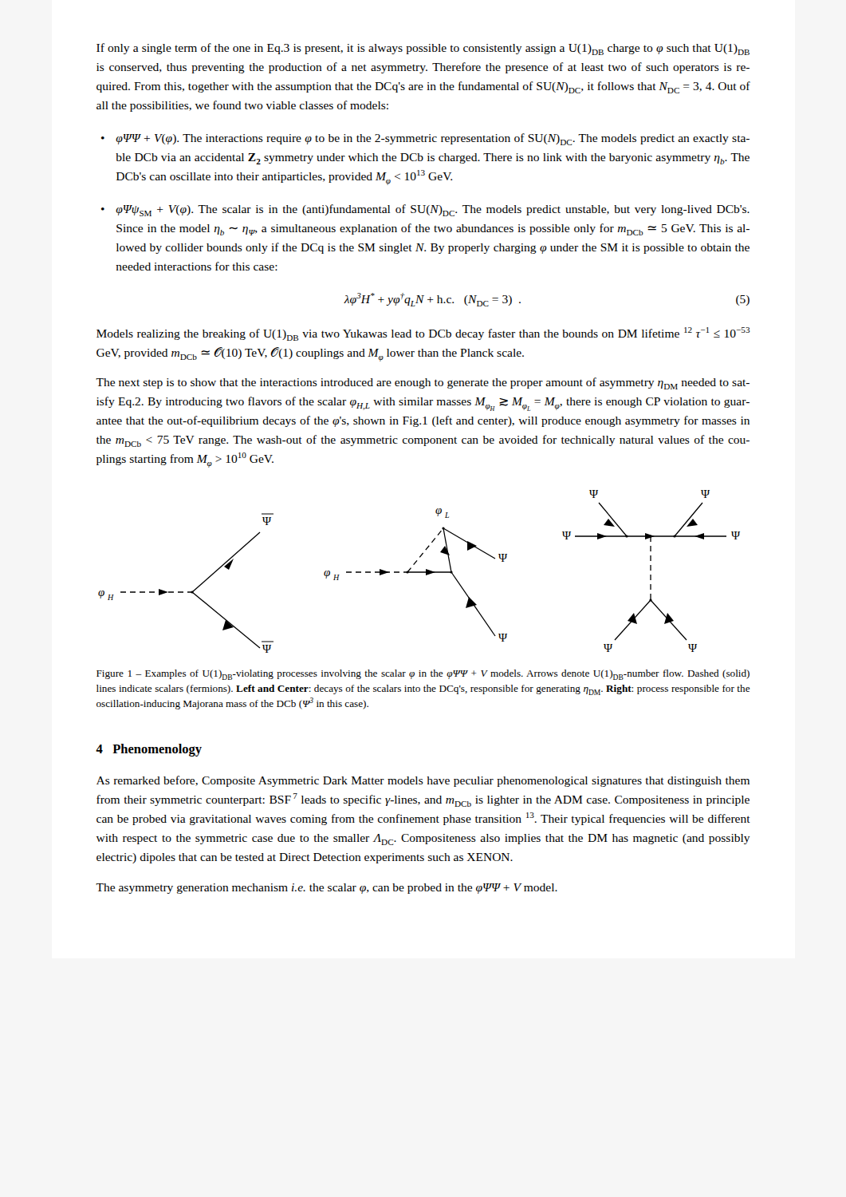If only a single term of the one in Eq.3 is present, it is always possible to consistently assign a U(1)DB charge to φ such that U(1)DB is conserved, thus preventing the production of a net asymmetry. Therefore the presence of at least two of such operators is required. From this, together with the assumption that the DCq's are in the fundamental of SU(N)DC, it follows that NDC = 3, 4. Out of all the possibilities, we found two viable classes of models:
φΨΨ + V(φ). The interactions require φ to be in the 2-symmetric representation of SU(N)DC. The models predict an exactly stable DCb via an accidental Z2 symmetry under which the DCb is charged. There is no link with the baryonic asymmetry ηb. The DCb's can oscillate into their antiparticles, provided Mφ < 1013 GeV.
φΨψSM + V(φ). The scalar is in the (anti)fundamental of SU(N)DC. The models predict unstable, but very long-lived DCb's. Since in the model ηb ∼ ηΨ, a simultaneous explanation of the two abundances is possible only for mDCb ≃ 5 GeV. This is allowed by collider bounds only if the DCq is the SM singlet N. By properly charging φ under the SM it is possible to obtain the needed interactions for this case: λφ3H* + yφ†qLN + h.c. (NDC = 3) . (5)
Models realizing the breaking of U(1)DB via two Yukawas lead to DCb decay faster than the bounds on DM lifetime 12 τ−1 ≤ 10−53 GeV, provided mDCb ≃ 𝒪(10) TeV, 𝒪(1) couplings and Mφ lower than the Planck scale.
The next step is to show that the interactions introduced are enough to generate the proper amount of asymmetry ηDM needed to satisfy Eq.2. By introducing two flavors of the scalar φH,L with similar masses MφH ≳ MφL = Mφ, there is enough CP violation to guarantee that the out-of-equilibrium decays of the φ's, shown in Fig.1 (left and center), will produce enough asymmetry for masses in the mDCb < 75 TeV range. The wash-out of the asymmetric component can be avoided for technically natural values of the couplings starting from Mφ > 1010 GeV.
φ H Ψ Ψ φ H φ L Ψ Ψ Ψ Ψ Ψ Ψ Ψ Ψ
Figure 1 – Examples of U(1)DB-violating processes involving the scalar φ in the φΨΨ + V models. Arrows denote U(1)DB-number flow. Dashed (solid) lines indicate scalars (fermions). Left and Center: decays of the scalars into the DCq's, responsible for generating ηDM. Right: process responsible for the oscillation-inducing Majorana mass of the DCb (Ψ3 in this case).
4 Phenomenology
As remarked before, Composite Asymmetric Dark Matter models have peculiar phenomenological signatures that distinguish them from their symmetric counterpart: BSF 7 leads to specific γ-lines, and mDCb is lighter in the ADM case. Compositeness in principle can be probed via gravitational waves coming from the confinement phase transition 13. Their typical frequencies will be different with respect to the symmetric case due to the smaller ΛDC. Compositeness also implies that the DM has magnetic (and possibly electric) dipoles that can be tested at Direct Detection experiments such as XENON.
The asymmetry generation mechanism i.e. the scalar φ, can be probed in the φΨΨ + V model.